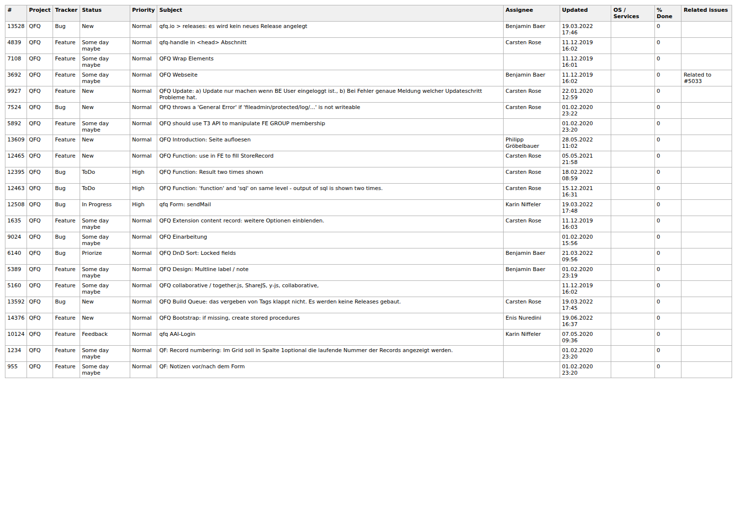| # | Project | Tracker | Status | Priority | Subject | Assignee | Updated | OS / Services | % Done | Related issues |
| --- | --- | --- | --- | --- | --- | --- | --- | --- | --- | --- |
| 13528 | QFQ | Bug | New | Normal | qfq.io > releases: es wird kein neues Release angelegt | Benjamin Baer | 19.03.2022 17:46 | | 0 | |
| 4839 | QFQ | Feature | Some day maybe | Normal | qfq-handle in <head> Abschnitt | Carsten Rose | 11.12.2019 16:02 | | 0 | |
| 7108 | QFQ | Feature | Some day maybe | Normal | QFQ Wrap Elements | | 11.12.2019 16:01 | | 0 | |
| 3692 | QFQ | Feature | Some day maybe | Normal | QFQ Webseite | Benjamin Baer | 11.12.2019 16:02 | | 0 | Related to #5033 |
| 9927 | QFQ | Feature | New | Normal | QFQ Update: a) Update nur machen wenn BE User eingeloggt ist., b) Bei Fehler genaue Meldung welcher Updateschritt Probleme hat. | Carsten Rose | 22.01.2020 12:59 | | 0 | |
| 7524 | QFQ | Bug | New | Normal | QFQ throws a 'General Error' if 'fileadmin/protected/log/...' is not writeable | Carsten Rose | 01.02.2020 23:22 | | 0 | |
| 5892 | QFQ | Feature | Some day maybe | Normal | QFQ should use T3 API to manipulate FE GROUP membership | | 01.02.2020 23:20 | | 0 | |
| 13609 | QFQ | Feature | New | Normal | QFQ Introduction: Seite aufloesen | Philipp Gröbelbauer | 28.05.2022 11:02 | | 0 | |
| 12465 | QFQ | Feature | New | Normal | QFQ Function: use in FE to fill StoreRecord | Carsten Rose | 05.05.2021 21:58 | | 0 | |
| 12395 | QFQ | Bug | ToDo | High | QFQ Function: Result two times shown | Carsten Rose | 18.02.2022 08:59 | | 0 | |
| 12463 | QFQ | Bug | ToDo | High | QFQ Function: 'function' and 'sql' on same level - output of sql is shown two times. | Carsten Rose | 15.12.2021 16:31 | | 0 | |
| 12508 | QFQ | Bug | In Progress | High | qfq Form: sendMail | Karin Niffeler | 19.03.2022 17:48 | | 0 | |
| 1635 | QFQ | Feature | Some day maybe | Normal | QFQ Extension content record: weitere Optionen einblenden. | Carsten Rose | 11.12.2019 16:03 | | 0 | |
| 9024 | QFQ | Bug | Some day maybe | Normal | QFQ Einarbeitung | | 01.02.2020 15:56 | | 0 | |
| 6140 | QFQ | Bug | Priorize | Normal | QFQ DnD Sort: Locked fields | Benjamin Baer | 21.03.2022 09:56 | | 0 | |
| 5389 | QFQ | Feature | Some day maybe | Normal | QFQ Design: Multline label / note | Benjamin Baer | 01.02.2020 23:19 | | 0 | |
| 5160 | QFQ | Feature | Some day maybe | Normal | QFQ collaborative / together.js, ShareJS, y-js, collaborative, | | 11.12.2019 16:02 | | 0 | |
| 13592 | QFQ | Bug | New | Normal | QFQ Build Queue: das vergeben von Tags klappt nicht. Es werden keine Releases gebaut. | Carsten Rose | 19.03.2022 17:45 | | 0 | |
| 14376 | QFQ | Feature | New | Normal | QFQ Bootstrap: if missing, create stored procedures | Enis Nuredini | 19.06.2022 16:37 | | 0 | |
| 10124 | QFQ | Feature | Feedback | Normal | qfq AAI-Login | Karin Niffeler | 07.05.2020 09:36 | | 0 | |
| 1234 | QFQ | Feature | Some day maybe | Normal | QF: Record numbering: Im Grid soll in Spalte 1optional die laufende Nummer der Records angezeigt werden. | | 01.02.2020 23:20 | | 0 | |
| 955 | QFQ | Feature | Some day maybe | Normal | QF: Notizen vor/nach dem Form | | 01.02.2020 23:20 | | 0 | |